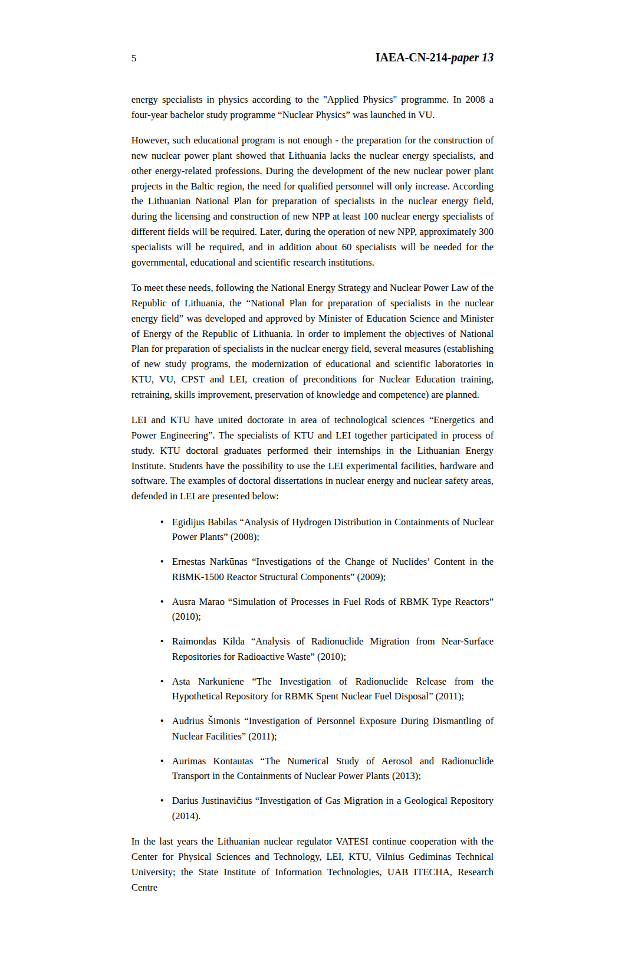5
IAEA-CN-214-paper 13
energy specialists in physics according to the "Applied Physics" programme. In 2008 a four-year bachelor study programme “Nuclear Physics” was launched in VU.
However, such educational program is not enough - the preparation for the construction of new nuclear power plant showed that Lithuania lacks the nuclear energy specialists, and other energy-related professions. During the development of the new nuclear power plant projects in the Baltic region, the need for qualified personnel will only increase. According the Lithuanian National Plan for preparation of specialists in the nuclear energy field, during the licensing and construction of new NPP at least 100 nuclear energy specialists of different fields will be required. Later, during the operation of new NPP, approximately 300 specialists will be required, and in addition about 60 specialists will be needed for the governmental, educational and scientific research institutions.
To meet these needs, following the National Energy Strategy and Nuclear Power Law of the Republic of Lithuania, the “National Plan for preparation of specialists in the nuclear energy field” was developed and approved by Minister of Education Science and Minister of Energy of the Republic of Lithuania. In order to implement the objectives of National Plan for preparation of specialists in the nuclear energy field, several measures (establishing of new study programs, the modernization of educational and scientific laboratories in KTU, VU, CPST and LEI, creation of preconditions for Nuclear Education training, retraining, skills improvement, preservation of knowledge and competence) are planned.
LEI and KTU have united doctorate in area of technological sciences “Energetics and Power Engineering”. The specialists of KTU and LEI together participated in process of study. KTU doctoral graduates performed their internships in the Lithuanian Energy Institute. Students have the possibility to use the LEI experimental facilities, hardware and software. The examples of doctoral dissertations in nuclear energy and nuclear safety areas, defended in LEI are presented below:
Egidijus Babilas “Analysis of Hydrogen Distribution in Containments of Nuclear Power Plants” (2008);
Ernestas Narkūnas “Investigations of the Change of Nuclides’ Content in the RBMK-1500 Reactor Structural Components” (2009);
Ausra Marao “Simulation of Processes in Fuel Rods of RBMK Type Reactors” (2010);
Raimondas Kilda “Analysis of Radionuclide Migration from Near-Surface Repositories for Radioactive Waste” (2010);
Asta Narkuniene “The Investigation of Radionuclide Release from the Hypothetical Repository for RBMK Spent Nuclear Fuel Disposal” (2011);
Audrius Šimonis “Investigation of Personnel Exposure During Dismantling of Nuclear Facilities” (2011);
Aurimas Kontautas “The Numerical Study of Aerosol and Radionuclide Transport in the Containments of Nuclear Power Plants (2013);
Darius Justinavičius “Investigation of Gas Migration in a Geological Repository (2014).
In the last years the Lithuanian nuclear regulator VATESI continue cooperation with the Center for Physical Sciences and Technology, LEI, KTU, Vilnius Gediminas Technical University; the State Institute of Information Technologies, UAB ITECHA, Research Centre